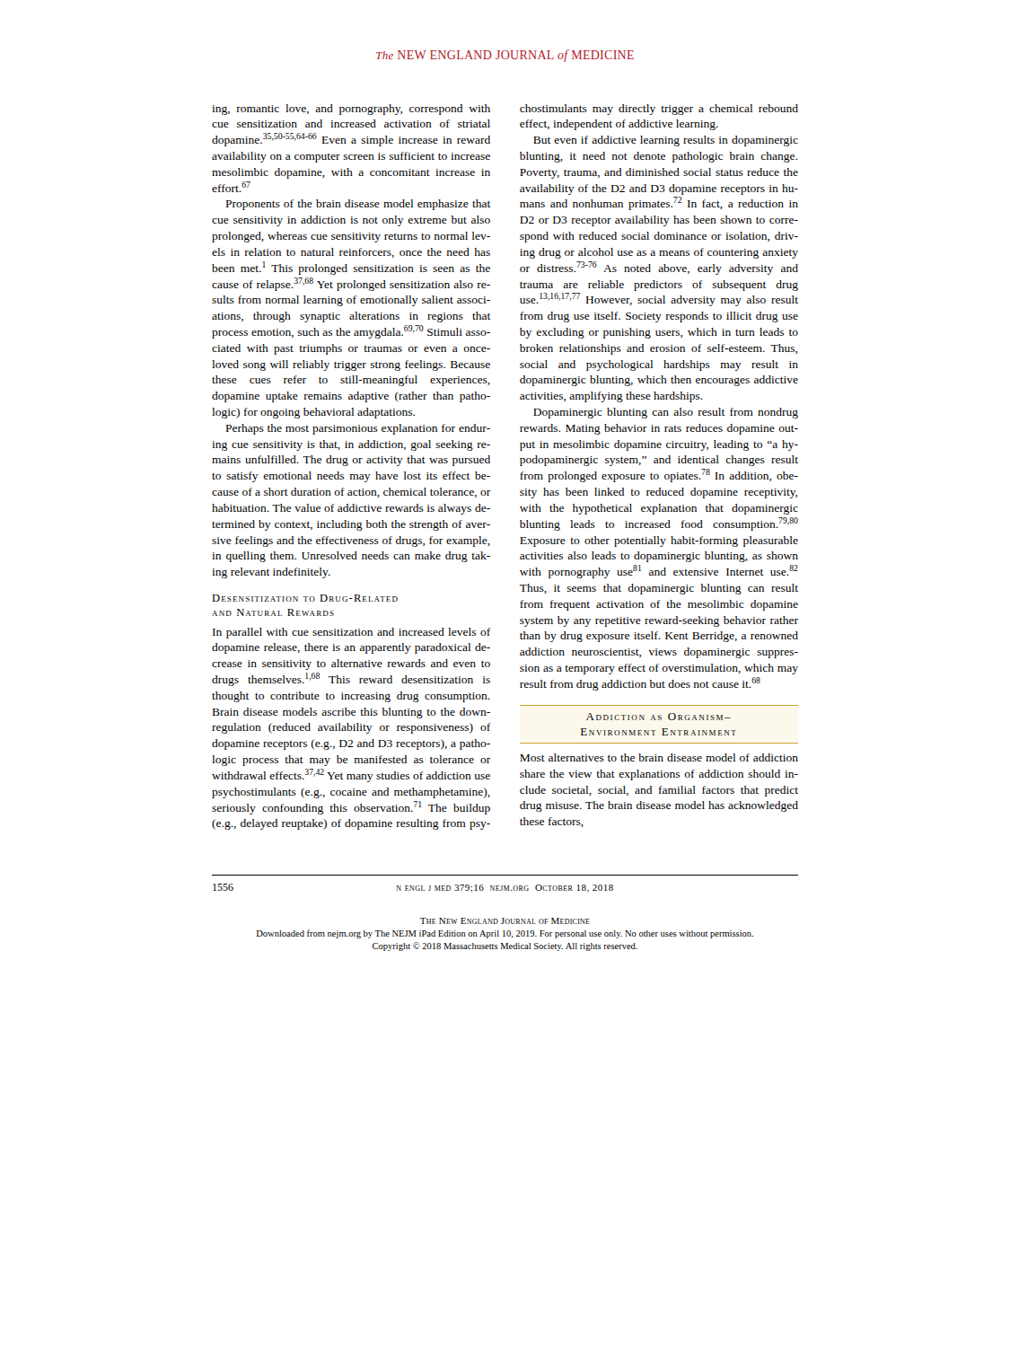The NEW ENGLAND JOURNAL of MEDICINE
ing, romantic love, and pornography, correspond with cue sensitization and increased activation of striatal dopamine.35,50-55,64-66 Even a simple increase in reward availability on a computer screen is sufficient to increase mesolimbic dopamine, with a concomitant increase in effort.67
Proponents of the brain disease model emphasize that cue sensitivity in addiction is not only extreme but also prolonged, whereas cue sensitivity returns to normal levels in relation to natural reinforcers, once the need has been met.1 This prolonged sensitization is seen as the cause of relapse.37,68 Yet prolonged sensitization also results from normal learning of emotionally salient associations, through synaptic alterations in regions that process emotion, such as the amygdala.69,70 Stimuli associated with past triumphs or traumas or even a once-loved song will reliably trigger strong feelings. Because these cues refer to still-meaningful experiences, dopamine uptake remains adaptive (rather than pathologic) for ongoing behavioral adaptations.
Perhaps the most parsimonious explanation for enduring cue sensitivity is that, in addiction, goal seeking remains unfulfilled. The drug or activity that was pursued to satisfy emotional needs may have lost its effect because of a short duration of action, chemical tolerance, or habituation. The value of addictive rewards is always determined by context, including both the strength of aversive feelings and the effectiveness of drugs, for example, in quelling them. Unresolved needs can make drug taking relevant indefinitely.
Desensitization to Drug-Related
and Natural Rewards
In parallel with cue sensitization and increased levels of dopamine release, there is an apparently paradoxical decrease in sensitivity to alternative rewards and even to drugs themselves.1,68 This reward desensitization is thought to contribute to increasing drug consumption. Brain disease models ascribe this blunting to the downregulation (reduced availability or responsiveness) of dopamine receptors (e.g., D2 and D3 receptors), a pathologic process that may be manifested as tolerance or withdrawal effects.37,42 Yet many studies of addiction use psychostimulants (e.g., cocaine and methamphetamine), seriously confounding this observation.71 The buildup (e.g., delayed reuptake) of dopamine resulting from psychostimulants may directly trigger a chemical rebound effect, independent of addictive learning.
But even if addictive learning results in dopaminergic blunting, it need not denote pathologic brain change. Poverty, trauma, and diminished social status reduce the availability of the D2 and D3 dopamine receptors in humans and nonhuman primates.72 In fact, a reduction in D2 or D3 receptor availability has been shown to correspond with reduced social dominance or isolation, driving drug or alcohol use as a means of countering anxiety or distress.73-76 As noted above, early adversity and trauma are reliable predictors of subsequent drug use.13,16,17,77 However, social adversity may also result from drug use itself. Society responds to illicit drug use by excluding or punishing users, which in turn leads to broken relationships and erosion of self-esteem. Thus, social and psychological hardships may result in dopaminergic blunting, which then encourages addictive activities, amplifying these hardships.
Dopaminergic blunting can also result from nondrug rewards. Mating behavior in rats reduces dopamine output in mesolimbic dopamine circuitry, leading to “a hypodopaminergic system,” and identical changes result from prolonged exposure to opiates.78 In addition, obesity has been linked to reduced dopamine receptivity, with the hypothetical explanation that dopaminergic blunting leads to increased food consumption.79,80 Exposure to other potentially habit-forming pleasurable activities also leads to dopaminergic blunting, as shown with pornography use81 and extensive Internet use.82 Thus, it seems that dopaminergic blunting can result from frequent activation of the mesolimbic dopamine system by any repetitive reward-seeking behavior rather than by drug exposure itself. Kent Berridge, a renowned addiction neuroscientist, views dopaminergic suppression as a temporary effect of overstimulation, which may result from drug addiction but does not cause it.68
Addiction as Organism–
Environment Entrainment
Most alternatives to the brain disease model of addiction share the view that explanations of addiction should include societal, social, and familial factors that predict drug misuse. The brain disease model has acknowledged these factors,
1556 n engl j med 379;16 nejm.org October 18, 2018
The New England Journal of Medicine
Downloaded from nejm.org by The NEJM iPad Edition on April 10, 2019. For personal use only. No other uses without permission.
Copyright © 2018 Massachusetts Medical Society. All rights reserved.